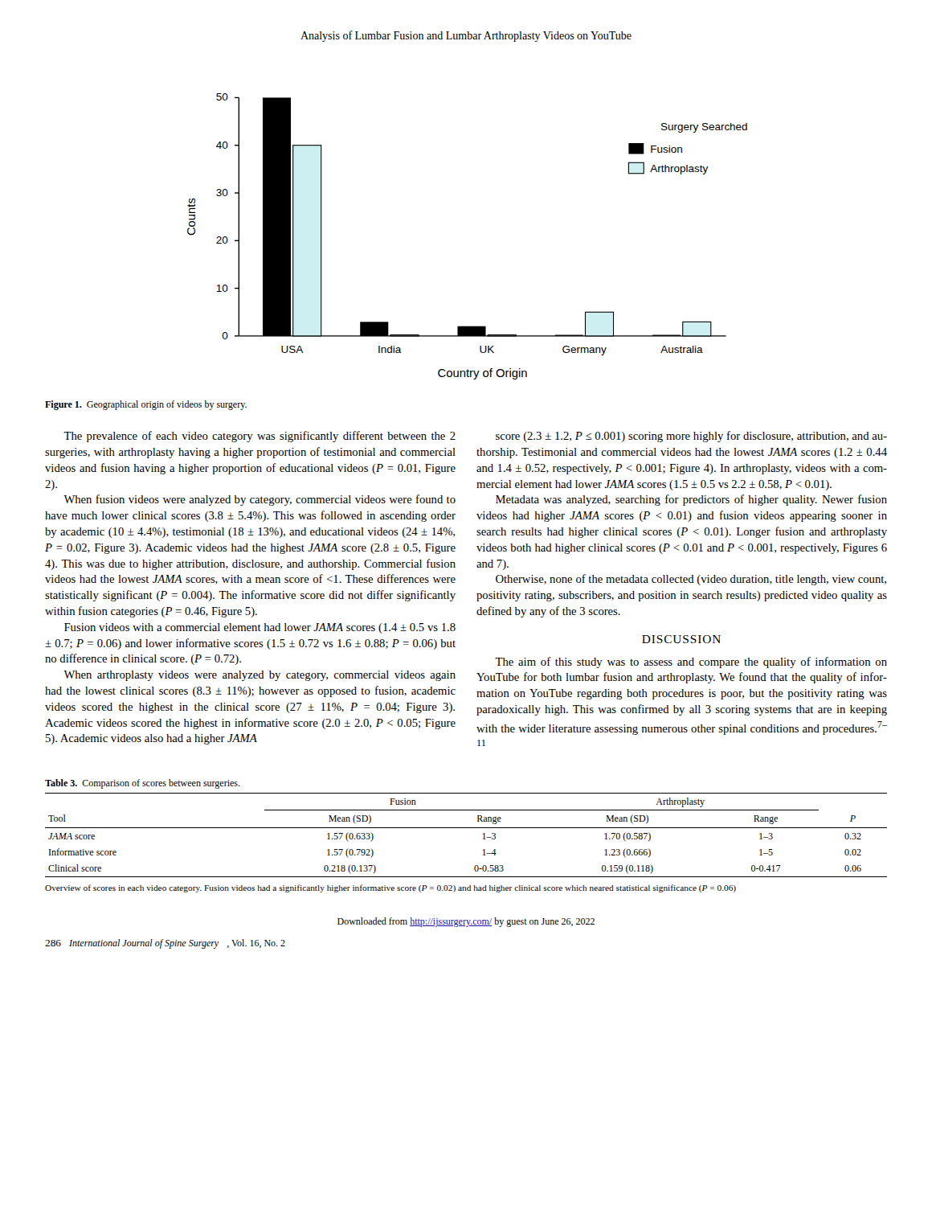Analysis of Lumbar Fusion and Lumbar Arthroplasty Videos on YouTube
0 10 20 30 40 50 Counts USA India UK Germany Australia Country of Origin Surgery Searched Fusion Arthroplasty
Figure 1. Geographical origin of videos by surgery.
The prevalence of each video category was significantly different between the 2 surgeries, with arthroplasty having a higher proportion of testimonial and commercial videos and fusion having a higher proportion of educational videos (P = 0.01, Figure 2).
When fusion videos were analyzed by category, commercial videos were found to have much lower clinical scores (3.8 ± 5.4%). This was followed in ascending order by academic (10 ± 4.4%), testimonial (18 ± 13%), and educational videos (24 ± 14%, P = 0.02, Figure 3). Academic videos had the highest JAMA score (2.8 ± 0.5, Figure 4). This was due to higher attribution, disclosure, and authorship. Commercial fusion videos had the lowest JAMA scores, with a mean score of <1. These differences were statistically significant (P = 0.004). The informative score did not differ significantly within fusion categories (P = 0.46, Figure 5).
Fusion videos with a commercial element had lower JAMA scores (1.4 ± 0.5 vs 1.8 ± 0.7; P = 0.06) and lower informative scores (1.5 ± 0.72 vs 1.6 ± 0.88; P = 0.06) but no difference in clinical score. (P = 0.72).
When arthroplasty videos were analyzed by category, commercial videos again had the lowest clinical scores (8.3 ± 11%); however as opposed to fusion, academic videos scored the highest in the clinical score (27 ± 11%, P = 0.04; Figure 3). Academic videos scored the highest in informative score (2.0 ± 2.0, P < 0.05; Figure 5). Academic videos also had a higher JAMA
score (2.3 ± 1.2, P ≤ 0.001) scoring more highly for disclosure, attribution, and authorship. Testimonial and commercial videos had the lowest JAMA scores (1.2 ± 0.44 and 1.4 ± 0.52, respectively, P < 0.001; Figure 4). In arthroplasty, videos with a commercial element had lower JAMA scores (1.5 ± 0.5 vs 2.2 ± 0.58, P < 0.01).
Metadata was analyzed, searching for predictors of higher quality. Newer fusion videos had higher JAMA scores (P < 0.01) and fusion videos appearing sooner in search results had higher clinical scores (P < 0.01). Longer fusion and arthroplasty videos both had higher clinical scores (P < 0.01 and P < 0.001, respectively, Figures 6 and 7).
Otherwise, none of the metadata collected (video duration, title length, view count, positivity rating, subscribers, and position in search results) predicted video quality as defined by any of the 3 scores.
DISCUSSION
The aim of this study was to assess and compare the quality of information on YouTube for both lumbar fusion and arthroplasty. We found that the quality of information on YouTube regarding both procedures is poor, but the positivity rating was paradoxically high. This was confirmed by all 3 scoring systems that are in keeping with the wider literature assessing numerous other spinal conditions and procedures.7–11
Table 3. Comparison of scores between surgeries.
| | Fusion | Arthroplasty | |
| --- | --- | --- | --- |
| Tool | Mean (SD) | Range | Mean (SD) | Range | P |
| JAMA score | 1.57 (0.633) | 1–3 | 1.70 (0.587) | 1–3 | 0.32 |
| Informative score | 1.57 (0.792) | 1–4 | 1.23 (0.666) | 1–5 | 0.02 |
| Clinical score | 0.218 (0.137) | 0-0.583 | 0.159 (0.118) | 0-0.417 | 0.06 |
Overview of scores in each video category. Fusion videos had a significantly higher informative score (P = 0.02) and had higher clinical score which neared statistical significance (P = 0.06)
Downloaded from http://ijssurgery.com/ by guest on June 26, 2022
286 International Journal of Spine Surgery, Vol. 16, No. 2